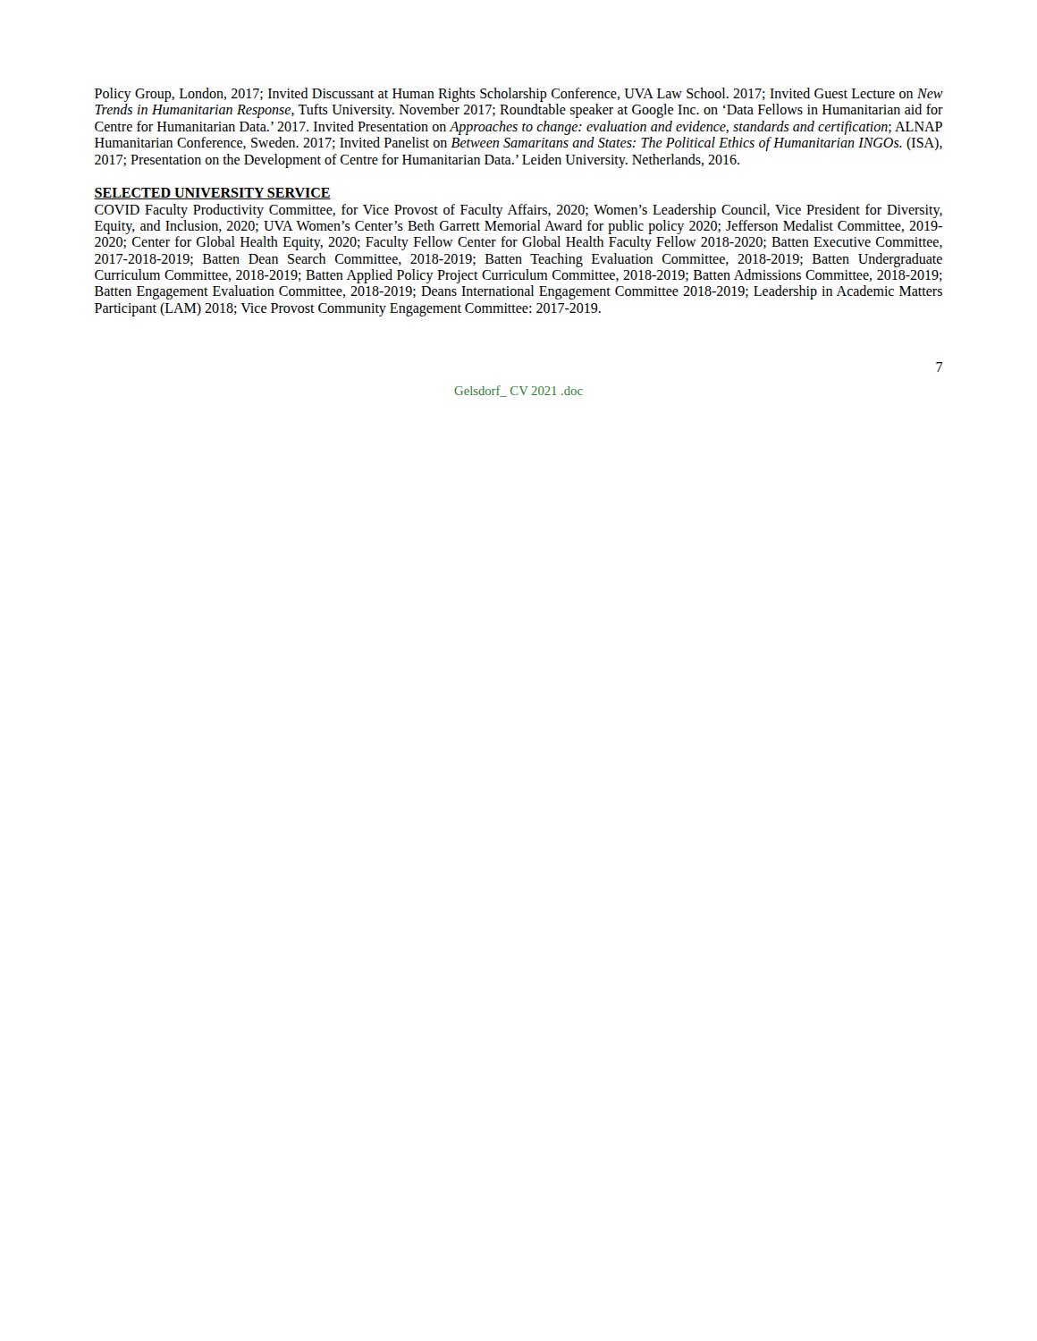Policy Group, London, 2017; Invited Discussant at Human Rights Scholarship Conference, UVA Law School. 2017; Invited Guest Lecture on New Trends in Humanitarian Response, Tufts University. November 2017; Roundtable speaker at Google Inc. on ‘Data Fellows in Humanitarian aid for Centre for Humanitarian Data.’ 2017. Invited Presentation on Approaches to change: evaluation and evidence, standards and certification; ALNAP Humanitarian Conference, Sweden. 2017; Invited Panelist on Between Samaritans and States: The Political Ethics of Humanitarian INGOs. (ISA), 2017; Presentation on the Development of Centre for Humanitarian Data.’ Leiden University. Netherlands, 2016.
SELECTED UNIVERSITY SERVICE
COVID Faculty Productivity Committee, for Vice Provost of Faculty Affairs, 2020; Women’s Leadership Council, Vice President for Diversity, Equity, and Inclusion, 2020; UVA Women’s Center’s Beth Garrett Memorial Award for public policy 2020; Jefferson Medalist Committee, 2019-2020; Center for Global Health Equity, 2020; Faculty Fellow Center for Global Health Faculty Fellow 2018-2020; Batten Executive Committee, 2017-2018-2019; Batten Dean Search Committee, 2018-2019; Batten Teaching Evaluation Committee, 2018-2019; Batten Undergraduate Curriculum Committee, 2018-2019; Batten Applied Policy Project Curriculum Committee, 2018-2019; Batten Admissions Committee, 2018-2019; Batten Engagement Evaluation Committee, 2018-2019; Deans International Engagement Committee 2018-2019; Leadership in Academic Matters Participant (LAM) 2018; Vice Provost Community Engagement Committee: 2017-2019.
7
Gelsdorf_ CV 2021 .doc